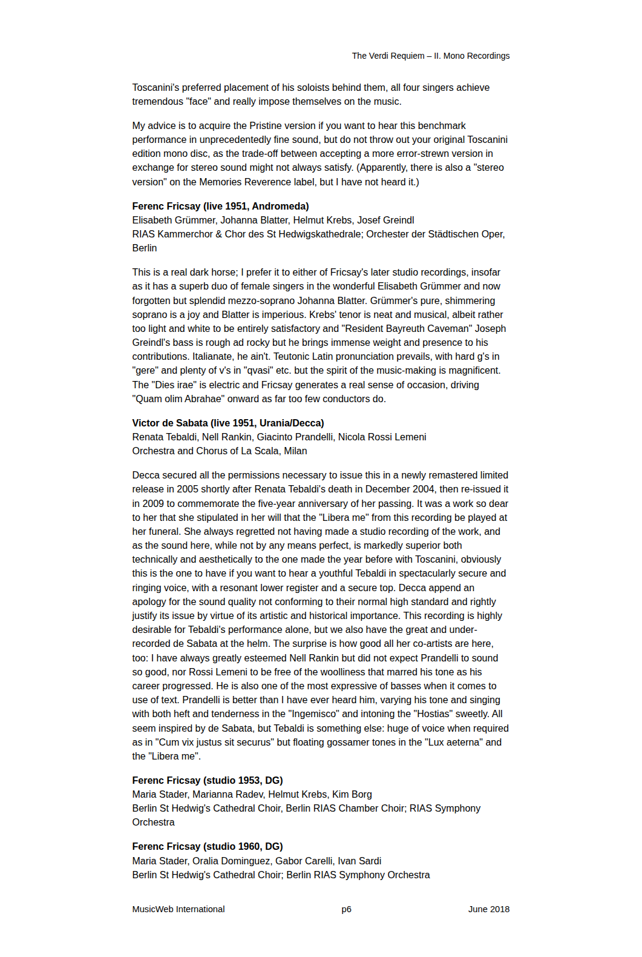The Verdi Requiem – II. Mono Recordings
Toscanini's preferred placement of his soloists behind them, all four singers achieve tremendous "face" and really impose themselves on the music.
My advice is to acquire the Pristine version if you want to hear this benchmark performance in unprecedentedly fine sound, but do not throw out your original Toscanini edition mono disc, as the trade-off between accepting a more error-strewn version in exchange for stereo sound might not always satisfy. (Apparently, there is also a "stereo version" on the Memories Reverence label, but I have not heard it.)
Ferenc Fricsay (live 1951, Andromeda)
Elisabeth Grümmer, Johanna Blatter, Helmut Krebs, Josef Greindl
RIAS Kammerchor & Chor des St Hedwigskathedrale; Orchester der Städtischen Oper, Berlin
This is a real dark horse; I prefer it to either of Fricsay's later studio recordings, insofar as it has a superb duo of female singers in the wonderful Elisabeth Grümmer and now forgotten but splendid mezzo-soprano Johanna Blatter. Grümmer's pure, shimmering soprano is a joy and Blatter is imperious. Krebs' tenor is neat and musical, albeit rather too light and white to be entirely satisfactory and "Resident Bayreuth Caveman" Joseph Greindl's bass is rough ad rocky but he brings immense weight and presence to his contributions. Italianate, he ain't. Teutonic Latin pronunciation prevails, with hard g's in "gere" and plenty of v's in "qvasi" etc. but the spirit of the music-making is magnificent. The "Dies irae" is electric and Fricsay generates a real sense of occasion, driving "Quam olim Abrahae" onward as far too few conductors do.
Victor de Sabata (live 1951, Urania/Decca)
Renata Tebaldi, Nell Rankin, Giacinto Prandelli, Nicola Rossi Lemeni
Orchestra and Chorus of La Scala, Milan
Decca secured all the permissions necessary to issue this in a newly remastered limited release in 2005 shortly after Renata Tebaldi's death in December 2004, then re-issued it in 2009 to commemorate the five-year anniversary of her passing. It was a work so dear to her that she stipulated in her will that the "Libera me" from this recording be played at her funeral. She always regretted not having made a studio recording of the work, and as the sound here, while not by any means perfect, is markedly superior both technically and aesthetically to the one made the year before with Toscanini, obviously this is the one to have if you want to hear a youthful Tebaldi in spectacularly secure and ringing voice, with a resonant lower register and a secure top. Decca append an apology for the sound quality not conforming to their normal high standard and rightly justify its issue by virtue of its artistic and historical importance. This recording is highly desirable for Tebaldi's performance alone, but we also have the great and under-recorded de Sabata at the helm. The surprise is how good all her co-artists are here, too: I have always greatly esteemed Nell Rankin but did not expect Prandelli to sound so good, nor Rossi Lemeni to be free of the woolliness that marred his tone as his career progressed. He is also one of the most expressive of basses when it comes to use of text. Prandelli is better than I have ever heard him, varying his tone and singing with both heft and tenderness in the "Ingemisco" and intoning the "Hostias" sweetly. All seem inspired by de Sabata, but Tebaldi is something else: huge of voice when required as in "Cum vix justus sit securus" but floating gossamer tones in the "Lux aeterna" and the "Libera me".
Ferenc Fricsay (studio 1953, DG)
Maria Stader, Marianna Radev, Helmut Krebs, Kim Borg
Berlin St Hedwig's Cathedral Choir, Berlin RIAS Chamber Choir; RIAS Symphony Orchestra
Ferenc Fricsay (studio 1960, DG)
Maria Stader, Oralia Dominguez, Gabor Carelli, Ivan Sardi
Berlin St Hedwig's Cathedral Choir; Berlin RIAS Symphony Orchestra
MusicWeb International p6 June 2018